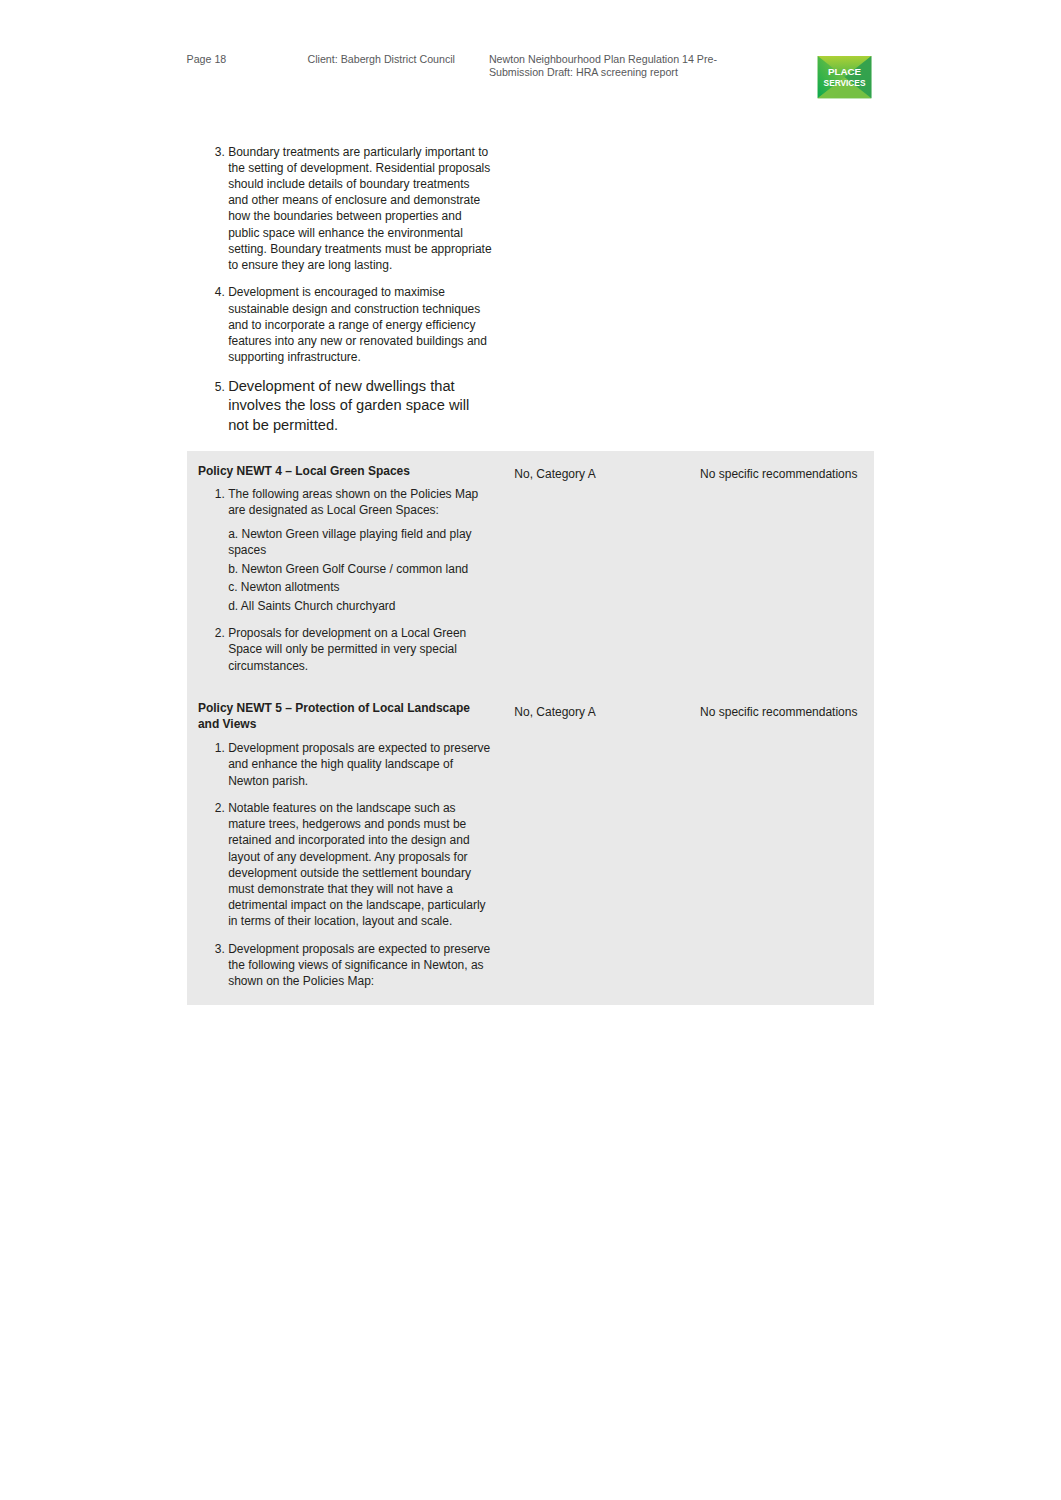Page 18
Client: Babergh District Council
Newton Neighbourhood Plan Regulation 14 Pre-Submission Draft: HRA screening report
PLACE SERVICES
| Boundary treatments are particularly important to the setting of development. Residential proposals should include details of boundary treatments and other means of enclosure and demonstrate how the boundaries between properties and public space will enhance the environmental setting. Boundary treatments must be appropriate to ensure they are long lasting. Development is encouraged to maximise sustainable design and construction techniques and to incorporate a range of energy efficiency features into any new or renovated buildings and supporting infrastructure. Development of new dwellings that involves the loss of garden space will not be permitted. | | |
| Policy NEWT 4 – Local Green Spaces The following areas shown on the Policies Map are designated as Local Green Spaces: a. Newton Green village playing field and play spaces b. Newton Green Golf Course / common land c. Newton allotments d. All Saints Church churchyard Proposals for development on a Local Green Space will only be permitted in very special circumstances. | No, Category A | No specific recommendations |
| Policy NEWT 5 – Protection of Local Landscape and Views Development proposals are expected to preserve and enhance the high quality landscape of Newton parish. Notable features on the landscape such as mature trees, hedgerows and ponds must be retained and incorporated into the design and layout of any development. Any proposals for development outside the settlement boundary must demonstrate that they will not have a detrimental impact on the landscape, particularly in terms of their location, layout and scale. Development proposals are expected to preserve the following views of significance in Newton, as shown on the Policies Map: | No, Category A | No specific recommendations |